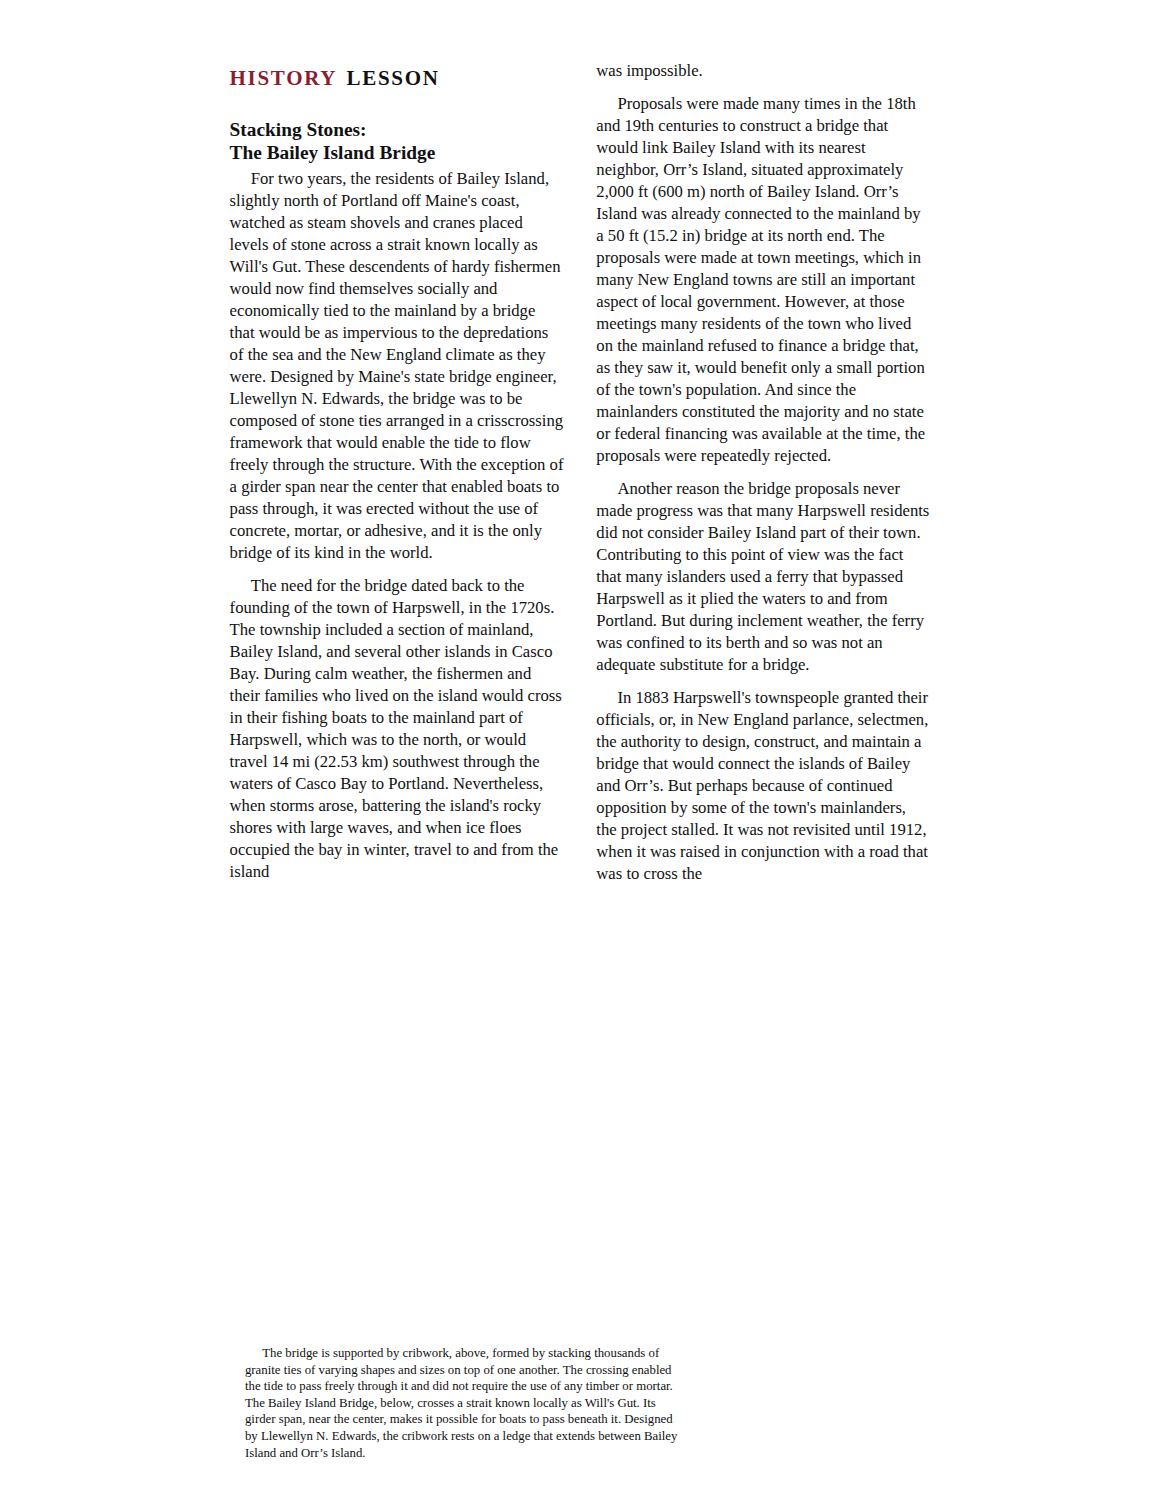History Lesson
Stacking Stones:
The Bailey Island Bridge
For two years, the residents of Bailey Island, slightly north of Portland off Maine's coast, watched as steam shovels and cranes placed levels of stone across a strait known locally as Will's Gut. These descendents of hardy fishermen would now find themselves socially and economically tied to the mainland by a bridge that would be as impervious to the depredations of the sea and the New England climate as they were. Designed by Maine's state bridge engineer, Llewellyn N. Edwards, the bridge was to be composed of stone ties arranged in a crisscrossing framework that would enable the tide to flow freely through the structure. With the exception of a girder span near the center that enabled boats to pass through, it was erected without the use of concrete, mortar, or adhesive, and it is the only bridge of its kind in the world.
The need for the bridge dated back to the founding of the town of Harpswell, in the 1720s. The township included a section of mainland, Bailey Island, and several other islands in Casco Bay. During calm weather, the fishermen and their families who lived on the island would cross in their fishing boats to the mainland part of Harpswell, which was to the north, or would travel 14 mi (22.53 km) southwest through the waters of Casco Bay to Portland. Nevertheless, when storms arose, battering the island's rocky shores with large waves, and when ice floes occupied the bay in winter, travel to and from the island
was impossible.
Proposals were made many times in the 18th and 19th centuries to construct a bridge that would link Bailey Island with its nearest neighbor, Orr’s Island, situated approximately 2,000 ft (600 m) north of Bailey Island. Orr’s Island was already connected to the mainland by a 50 ft (15.2 in) bridge at its north end. The proposals were made at town meetings, which in many New England towns are still an important aspect of local government. However, at those meetings many residents of the town who lived on the mainland refused to finance a bridge that, as they saw it, would benefit only a small portion of the town's population. And since the mainlanders constituted the majority and no state or federal financing was available at the time, the proposals were repeatedly rejected.
Another reason the bridge proposals never made progress was that many Harpswell residents did not consider Bailey Island part of their town. Contributing to this point of view was the fact that many islanders used a ferry that bypassed Harpswell as it plied the waters to and from Portland. But during inclement weather, the ferry was confined to its berth and so was not an adequate substitute for a bridge.
In 1883 Harpswell's townspeople granted their officials, or, in New England parlance, selectmen, the authority to design, construct, and maintain a bridge that would connect the islands of Bailey and Orr’s. But perhaps because of continued opposition by some of the town's mainlanders, the project stalled. It was not revisited until 1912, when it was raised in conjunction with a road that was to cross the
The bridge is supported by cribwork, above, formed by stacking thousands of granite ties of varying shapes and sizes on top of one another. The crossing enabled the tide to pass freely through it and did not require the use of any timber or mortar. The Bailey Island Bridge, below, crosses a strait known locally as Will's Gut. Its girder span, near the center, makes it possible for boats to pass beneath it. Designed by Llewellyn N. Edwards, the cribwork rests on a ledge that extends between Bailey Island and Orr’s Island.